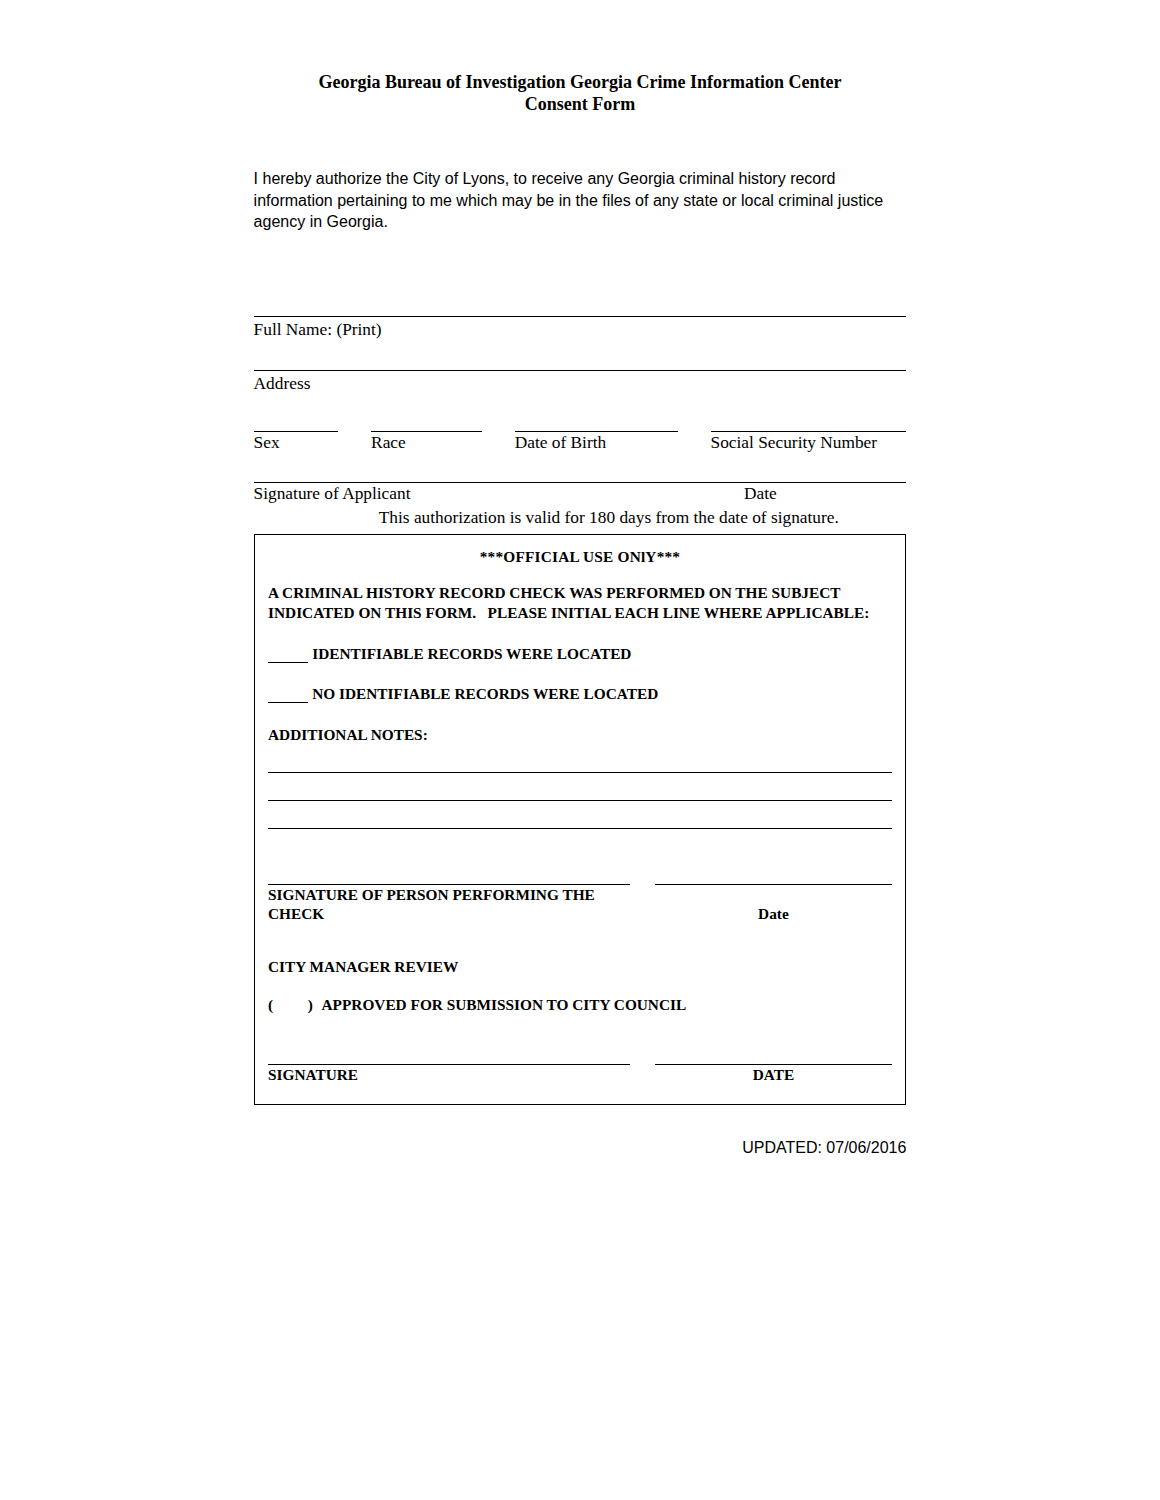Georgia Bureau of Investigation Georgia Crime Information Center Consent Form
I hereby authorize the City of Lyons, to receive any Georgia criminal history record information pertaining to me which may be in the files of any state or local criminal justice agency in Georgia.
Full Name: (Print)
Address
| Sex | | Race | | Date of Birth | | Social Security Number |
Signature of Applicant Date
This authorization is valid for 180 days from the date of signature.
***OFFICIAL USE ONlY***
A CRIMINAL HISTORY RECORD CHECK WAS PERFORMED ON THE SUBJECT INDICATED ON THIS FORM. PLEASE INITIAL EACH LINE WHERE APPLICABLE:
IDENTIFIABLE RECORDS WERE LOCATED
NO IDENTIFIABLE RECORDS WERE LOCATED
ADDITIONAL NOTES:
| SIGNATURE OF PERSON PERFORMING THE CHECK | | Date |
CITY MANAGER REVIEW
( ) APPROVED FOR SUBMISSION TO CITY COUNCIL
| SIGNATURE | | DATE |
UPDATED: 07/06/2016